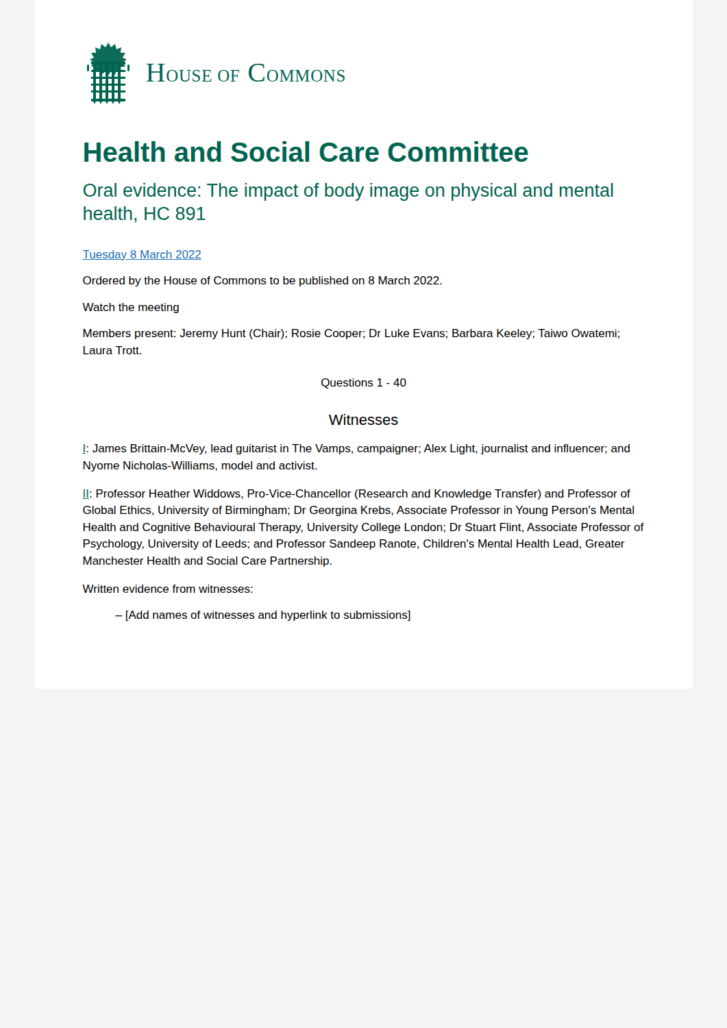HOUSE OF COMMONS
Health and Social Care Committee
Oral evidence: The impact of body image on physical and mental health, HC 891
Tuesday 8 March 2022
Ordered by the House of Commons to be published on 8 March 2022.
Watch the meeting
Members present: Jeremy Hunt (Chair); Rosie Cooper; Dr Luke Evans; Barbara Keeley; Taiwo Owatemi; Laura Trott.
Questions 1 - 40
Witnesses
I: James Brittain-McVey, lead guitarist in The Vamps, campaigner; Alex Light, journalist and influencer; and Nyome Nicholas-Williams, model and activist.
II: Professor Heather Widdows, Pro-Vice-Chancellor (Research and Knowledge Transfer) and Professor of Global Ethics, University of Birmingham; Dr Georgina Krebs, Associate Professor in Young Person's Mental Health and Cognitive Behavioural Therapy, University College London; Dr Stuart Flint, Associate Professor of Psychology, University of Leeds; and Professor Sandeep Ranote, Children's Mental Health Lead, Greater Manchester Health and Social Care Partnership.
Written evidence from witnesses:
– [Add names of witnesses and hyperlink to submissions]